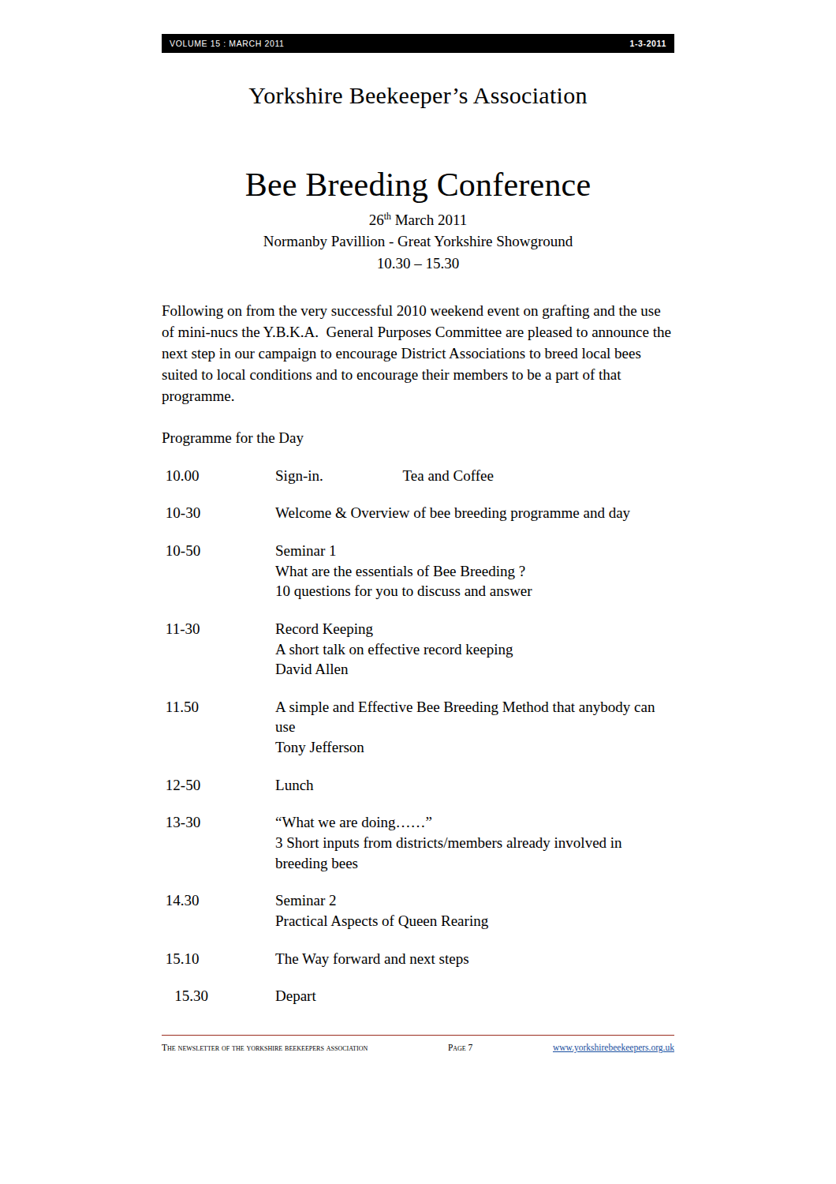Volume 15 : March 2011 1-3-2011
Yorkshire Beekeeper’s Association
Bee Breeding Conference
26th March 2011
Normanby Pavillion - Great Yorkshire Showground
10.30 – 15.30
Following on from the very successful 2010 weekend event on grafting and the use of mini-nucs the Y.B.K.A. General Purposes Committee are pleased to announce the next step in our campaign to encourage District Associations to breed local bees suited to local conditions and to encourage their members to be a part of that programme.
Programme for the Day
| 10.00 | Sign-in. Tea and Coffee |
| 10-30 | Welcome & Overview of bee breeding programme and day |
| 10-50 | Seminar 1 What are the essentials of Bee Breeding ? 10 questions for you to discuss and answer |
| 11-30 | Record Keeping A short talk on effective record keeping David Allen |
| 11.50 | A simple and Effective Bee Breeding Method that anybody can use Tony Jefferson |
| 12-50 | Lunch |
| 13-30 | “What we are doing……” 3 Short inputs from districts/members already involved in breeding bees |
| 14.30 | Seminar 2 Practical Aspects of Queen Rearing |
| 15.10 | The Way forward and next steps |
| 15.30 | Depart |
The newsletter of the yorkshire beekeepers association Page 7 www.yorkshirebeekeepers.org.uk